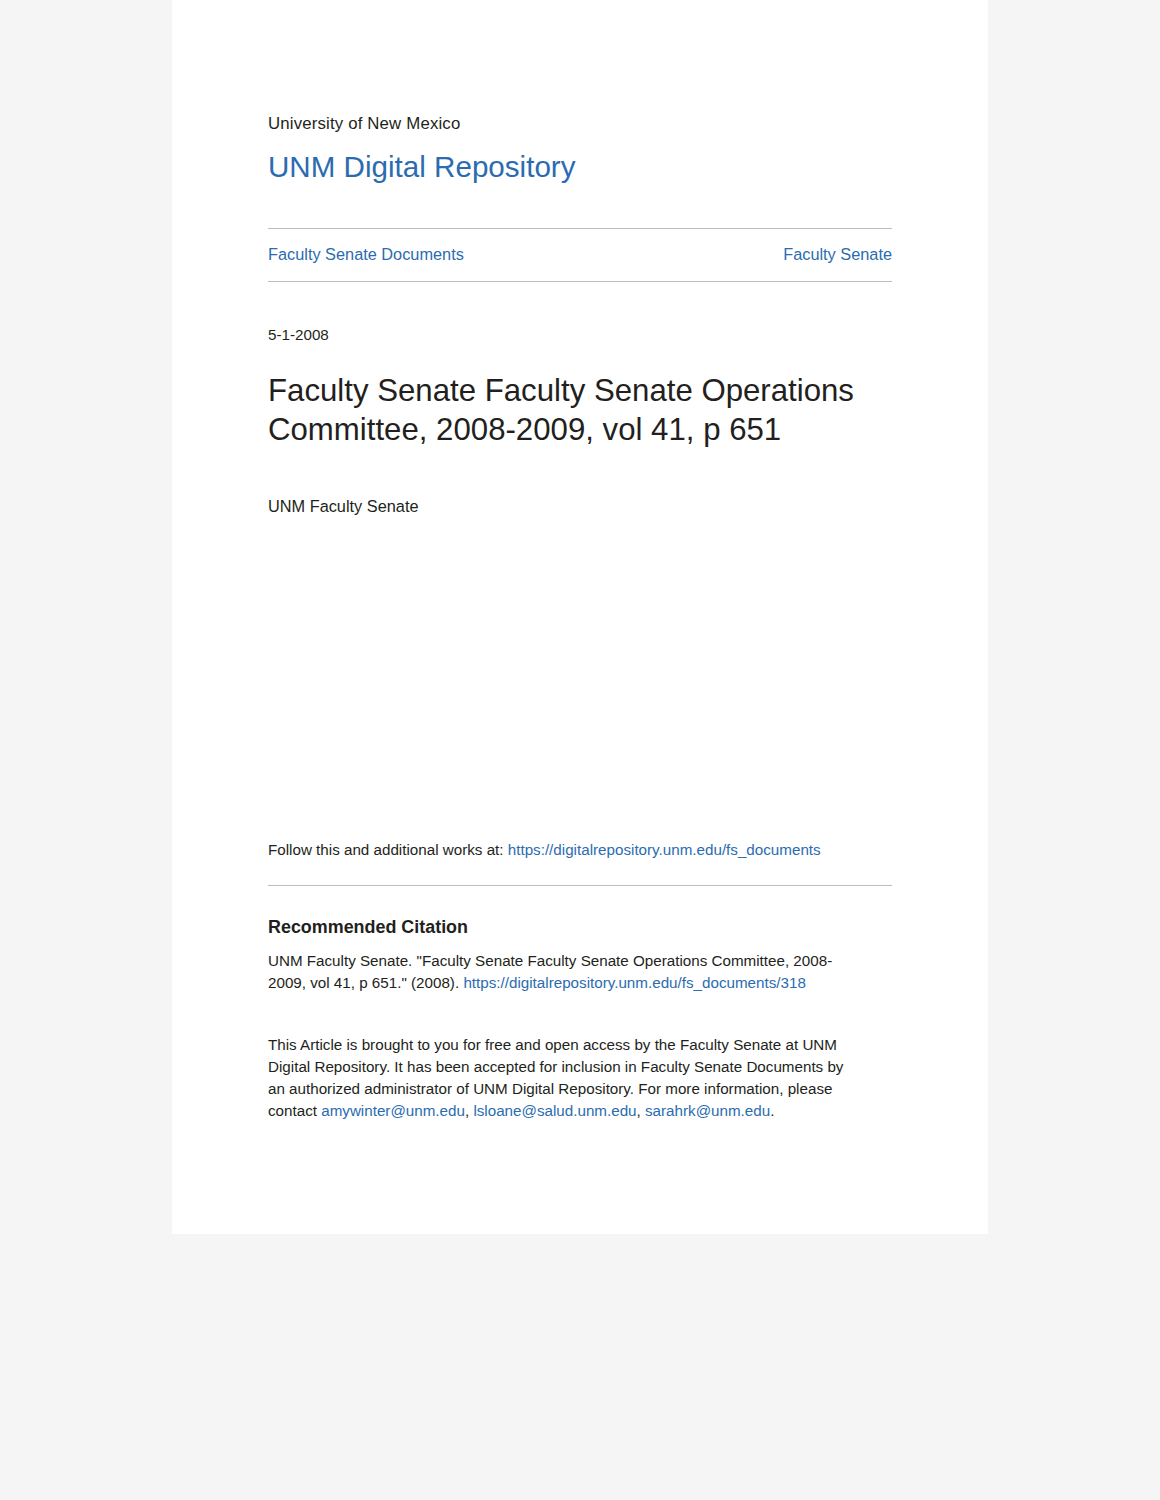University of New Mexico
UNM Digital Repository
Faculty Senate Documents Faculty Senate
5-1-2008
Faculty Senate Faculty Senate Operations Committee, 2008-2009, vol 41, p 651
UNM Faculty Senate
Follow this and additional works at: https://digitalrepository.unm.edu/fs_documents
Recommended Citation
UNM Faculty Senate. "Faculty Senate Faculty Senate Operations Committee, 2008-2009, vol 41, p 651." (2008). https://digitalrepository.unm.edu/fs_documents/318
This Article is brought to you for free and open access by the Faculty Senate at UNM Digital Repository. It has been accepted for inclusion in Faculty Senate Documents by an authorized administrator of UNM Digital Repository. For more information, please contact amywinter@unm.edu, lsloane@salud.unm.edu, sarahrk@unm.edu.